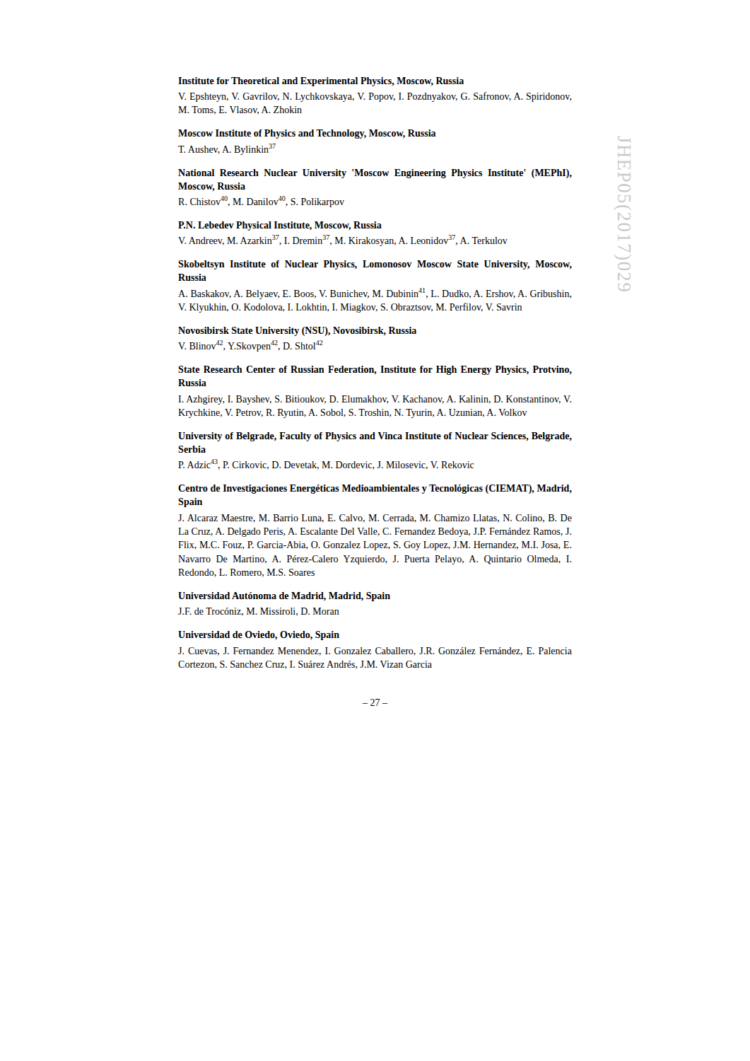JHEP05(2017)029
Institute for Theoretical and Experimental Physics, Moscow, Russia
V. Epshteyn, V. Gavrilov, N. Lychkovskaya, V. Popov, I. Pozdnyakov, G. Safronov, A. Spiridonov, M. Toms, E. Vlasov, A. Zhokin
Moscow Institute of Physics and Technology, Moscow, Russia
T. Aushev, A. Bylinkin37
National Research Nuclear University 'Moscow Engineering Physics Institute' (MEPhI), Moscow, Russia
R. Chistov40, M. Danilov40, S. Polikarpov
P.N. Lebedev Physical Institute, Moscow, Russia
V. Andreev, M. Azarkin37, I. Dremin37, M. Kirakosyan, A. Leonidov37, A. Terkulov
Skobeltsyn Institute of Nuclear Physics, Lomonosov Moscow State University, Moscow, Russia
A. Baskakov, A. Belyaev, E. Boos, V. Bunichev, M. Dubinin41, L. Dudko, A. Ershov, A. Gribushin, V. Klyukhin, O. Kodolova, I. Lokhtin, I. Miagkov, S. Obraztsov, M. Perfilov, V. Savrin
Novosibirsk State University (NSU), Novosibirsk, Russia
V. Blinov42, Y.Skovpen42, D. Shtol42
State Research Center of Russian Federation, Institute for High Energy Physics, Protvino, Russia
I. Azhgirey, I. Bayshev, S. Bitioukov, D. Elumakhov, V. Kachanov, A. Kalinin, D. Konstantinov, V. Krychkine, V. Petrov, R. Ryutin, A. Sobol, S. Troshin, N. Tyurin, A. Uzunian, A. Volkov
University of Belgrade, Faculty of Physics and Vinca Institute of Nuclear Sciences, Belgrade, Serbia
P. Adzic43, P. Cirkovic, D. Devetak, M. Dordevic, J. Milosevic, V. Rekovic
Centro de Investigaciones Energéticas Medioambientales y Tecnológicas (CIEMAT), Madrid, Spain
J. Alcaraz Maestre, M. Barrio Luna, E. Calvo, M. Cerrada, M. Chamizo Llatas, N. Colino, B. De La Cruz, A. Delgado Peris, A. Escalante Del Valle, C. Fernandez Bedoya, J.P. Fernández Ramos, J. Flix, M.C. Fouz, P. Garcia-Abia, O. Gonzalez Lopez, S. Goy Lopez, J.M. Hernandez, M.I. Josa, E. Navarro De Martino, A. Pérez-Calero Yzquierdo, J. Puerta Pelayo, A. Quintario Olmeda, I. Redondo, L. Romero, M.S. Soares
Universidad Autónoma de Madrid, Madrid, Spain
J.F. de Trocóniz, M. Missiroli, D. Moran
Universidad de Oviedo, Oviedo, Spain
J. Cuevas, J. Fernandez Menendez, I. Gonzalez Caballero, J.R. González Fernández, E. Palencia Cortezon, S. Sanchez Cruz, I. Suárez Andrés, J.M. Vizan Garcia
– 27 –